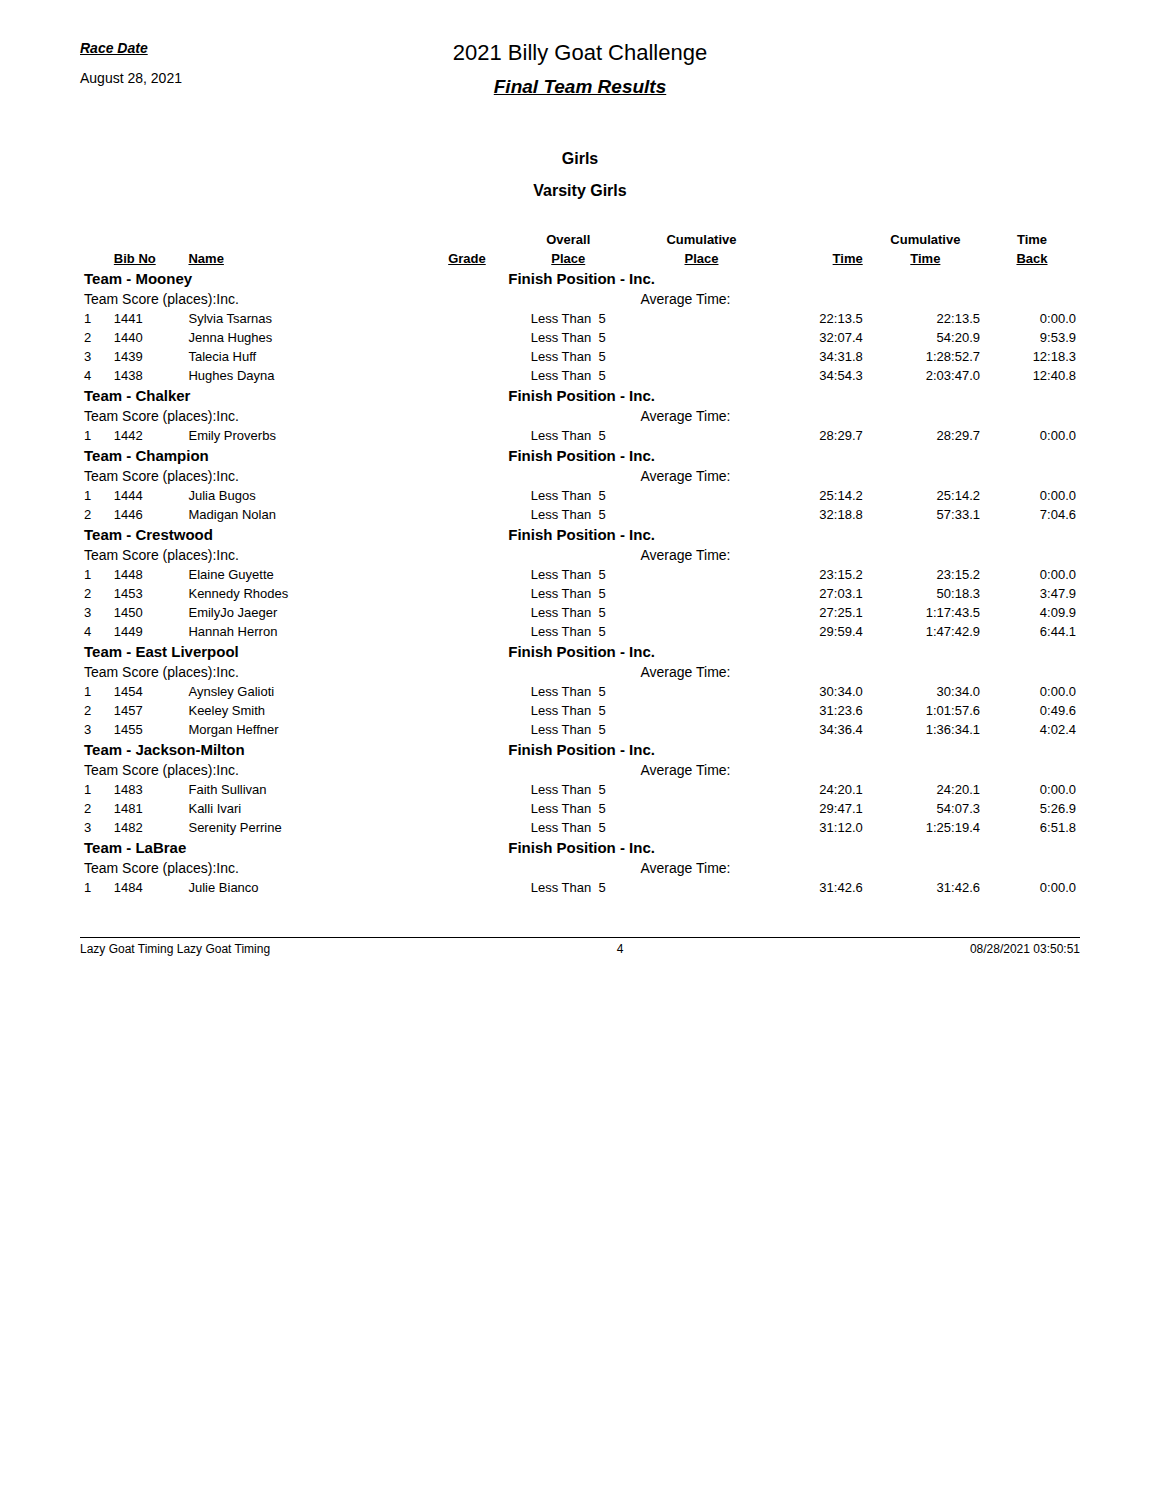Race Date
August 28, 2021
2021 Billy Goat Challenge
Final Team Results
Girls
Varsity Girls
| | | | | Overall | Cumulative | | Cumulative | Time |
| --- | --- | --- | --- | --- | --- | --- | --- | --- |
| | Bib No | Name | Grade | Place | Place | Time | Time | Back |
| Team - Mooney | Finish Position - Inc. | |
| Team Score (places):Inc. | Average Time: | |
| 1 | 1441 | Sylvia Tsarnas | | Less Than 5 | | 22:13.5 | 22:13.5 | 0:00.0 |
| 2 | 1440 | Jenna Hughes | | Less Than 5 | | 32:07.4 | 54:20.9 | 9:53.9 |
| 3 | 1439 | Talecia Huff | | Less Than 5 | | 34:31.8 | 1:28:52.7 | 12:18.3 |
| 4 | 1438 | Hughes Dayna | | Less Than 5 | | 34:54.3 | 2:03:47.0 | 12:40.8 |
| Team - Chalker | Finish Position - Inc. | |
| Team Score (places):Inc. | Average Time: | |
| 1 | 1442 | Emily Proverbs | | Less Than 5 | | 28:29.7 | 28:29.7 | 0:00.0 |
| Team - Champion | Finish Position - Inc. | |
| Team Score (places):Inc. | Average Time: | |
| 1 | 1444 | Julia Bugos | | Less Than 5 | | 25:14.2 | 25:14.2 | 0:00.0 |
| 2 | 1446 | Madigan Nolan | | Less Than 5 | | 32:18.8 | 57:33.1 | 7:04.6 |
| Team - Crestwood | Finish Position - Inc. | |
| Team Score (places):Inc. | Average Time: | |
| 1 | 1448 | Elaine Guyette | | Less Than 5 | | 23:15.2 | 23:15.2 | 0:00.0 |
| 2 | 1453 | Kennedy Rhodes | | Less Than 5 | | 27:03.1 | 50:18.3 | 3:47.9 |
| 3 | 1450 | EmilyJo Jaeger | | Less Than 5 | | 27:25.1 | 1:17:43.5 | 4:09.9 |
| 4 | 1449 | Hannah Herron | | Less Than 5 | | 29:59.4 | 1:47:42.9 | 6:44.1 |
| Team - East Liverpool | Finish Position - Inc. | |
| Team Score (places):Inc. | Average Time: | |
| 1 | 1454 | Aynsley Galioti | | Less Than 5 | | 30:34.0 | 30:34.0 | 0:00.0 |
| 2 | 1457 | Keeley Smith | | Less Than 5 | | 31:23.6 | 1:01:57.6 | 0:49.6 |
| 3 | 1455 | Morgan Heffner | | Less Than 5 | | 34:36.4 | 1:36:34.1 | 4:02.4 |
| Team - Jackson-Milton | Finish Position - Inc. | |
| Team Score (places):Inc. | Average Time: | |
| 1 | 1483 | Faith Sullivan | | Less Than 5 | | 24:20.1 | 24:20.1 | 0:00.0 |
| 2 | 1481 | Kalli Ivari | | Less Than 5 | | 29:47.1 | 54:07.3 | 5:26.9 |
| 3 | 1482 | Serenity Perrine | | Less Than 5 | | 31:12.0 | 1:25:19.4 | 6:51.8 |
| Team - LaBrae | Finish Position - Inc. | |
| Team Score (places):Inc. | Average Time: | |
| 1 | 1484 | Julie Bianco | | Less Than 5 | | 31:42.6 | 31:42.6 | 0:00.0 |
Lazy Goat Timing Lazy Goat Timing 08/28/2021 03:50:51
4